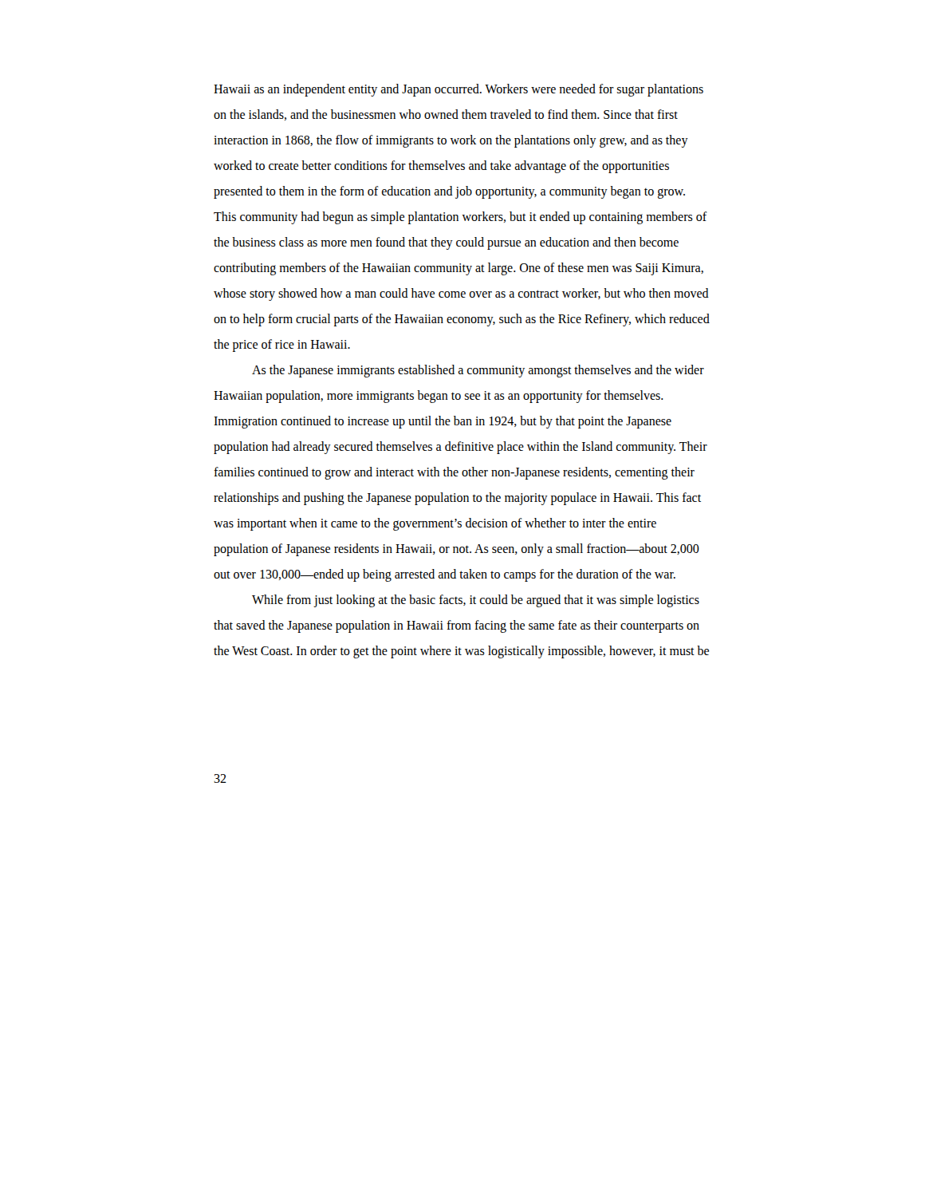Hawaii as an independent entity and Japan occurred. Workers were needed for sugar plantations on the islands, and the businessmen who owned them traveled to find them. Since that first interaction in 1868, the flow of immigrants to work on the plantations only grew, and as they worked to create better conditions for themselves and take advantage of the opportunities presented to them in the form of education and job opportunity, a community began to grow. This community had begun as simple plantation workers, but it ended up containing members of the business class as more men found that they could pursue an education and then become contributing members of the Hawaiian community at large. One of these men was Saiji Kimura, whose story showed how a man could have come over as a contract worker, but who then moved on to help form crucial parts of the Hawaiian economy, such as the Rice Refinery, which reduced the price of rice in Hawaii.
As the Japanese immigrants established a community amongst themselves and the wider Hawaiian population, more immigrants began to see it as an opportunity for themselves. Immigration continued to increase up until the ban in 1924, but by that point the Japanese population had already secured themselves a definitive place within the Island community. Their families continued to grow and interact with the other non-Japanese residents, cementing their relationships and pushing the Japanese population to the majority populace in Hawaii. This fact was important when it came to the government’s decision of whether to inter the entire population of Japanese residents in Hawaii, or not. As seen, only a small fraction—about 2,000 out over 130,000—ended up being arrested and taken to camps for the duration of the war.
While from just looking at the basic facts, it could be argued that it was simple logistics that saved the Japanese population in Hawaii from facing the same fate as their counterparts on the West Coast. In order to get the point where it was logistically impossible, however, it must be
32